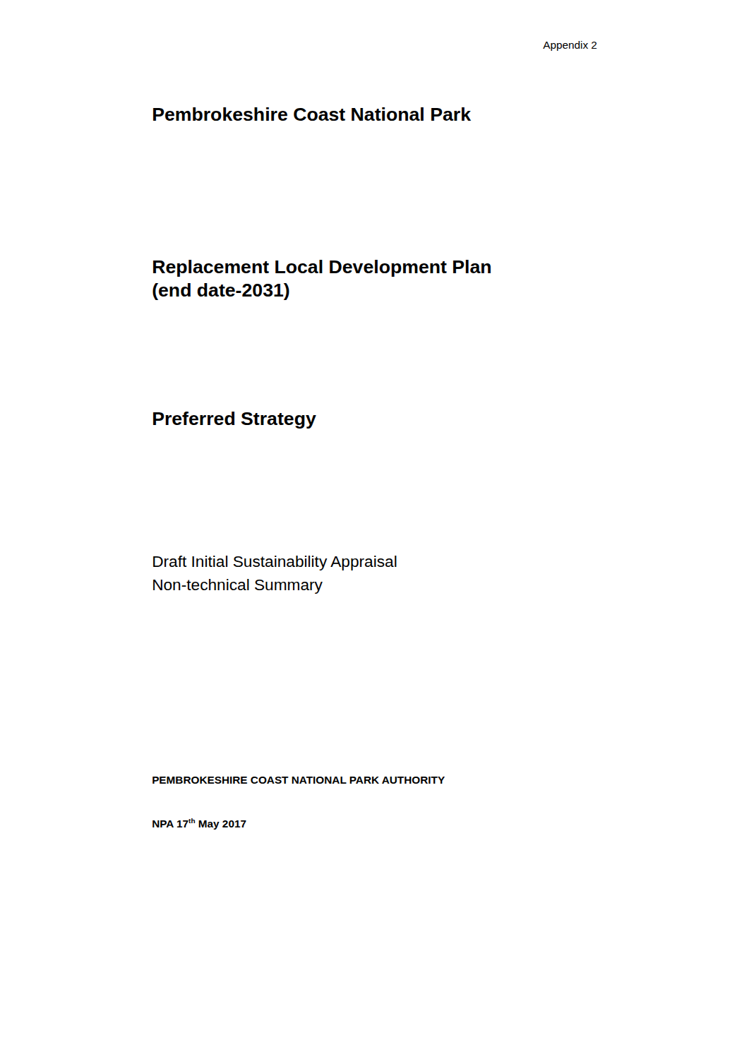Appendix 2
Pembrokeshire Coast National Park
Replacement Local Development Plan
(end date-2031)
Preferred Strategy
Draft Initial Sustainability Appraisal
Non-technical Summary
PEMBROKESHIRE COAST NATIONAL PARK AUTHORITY
NPA 17th May 2017